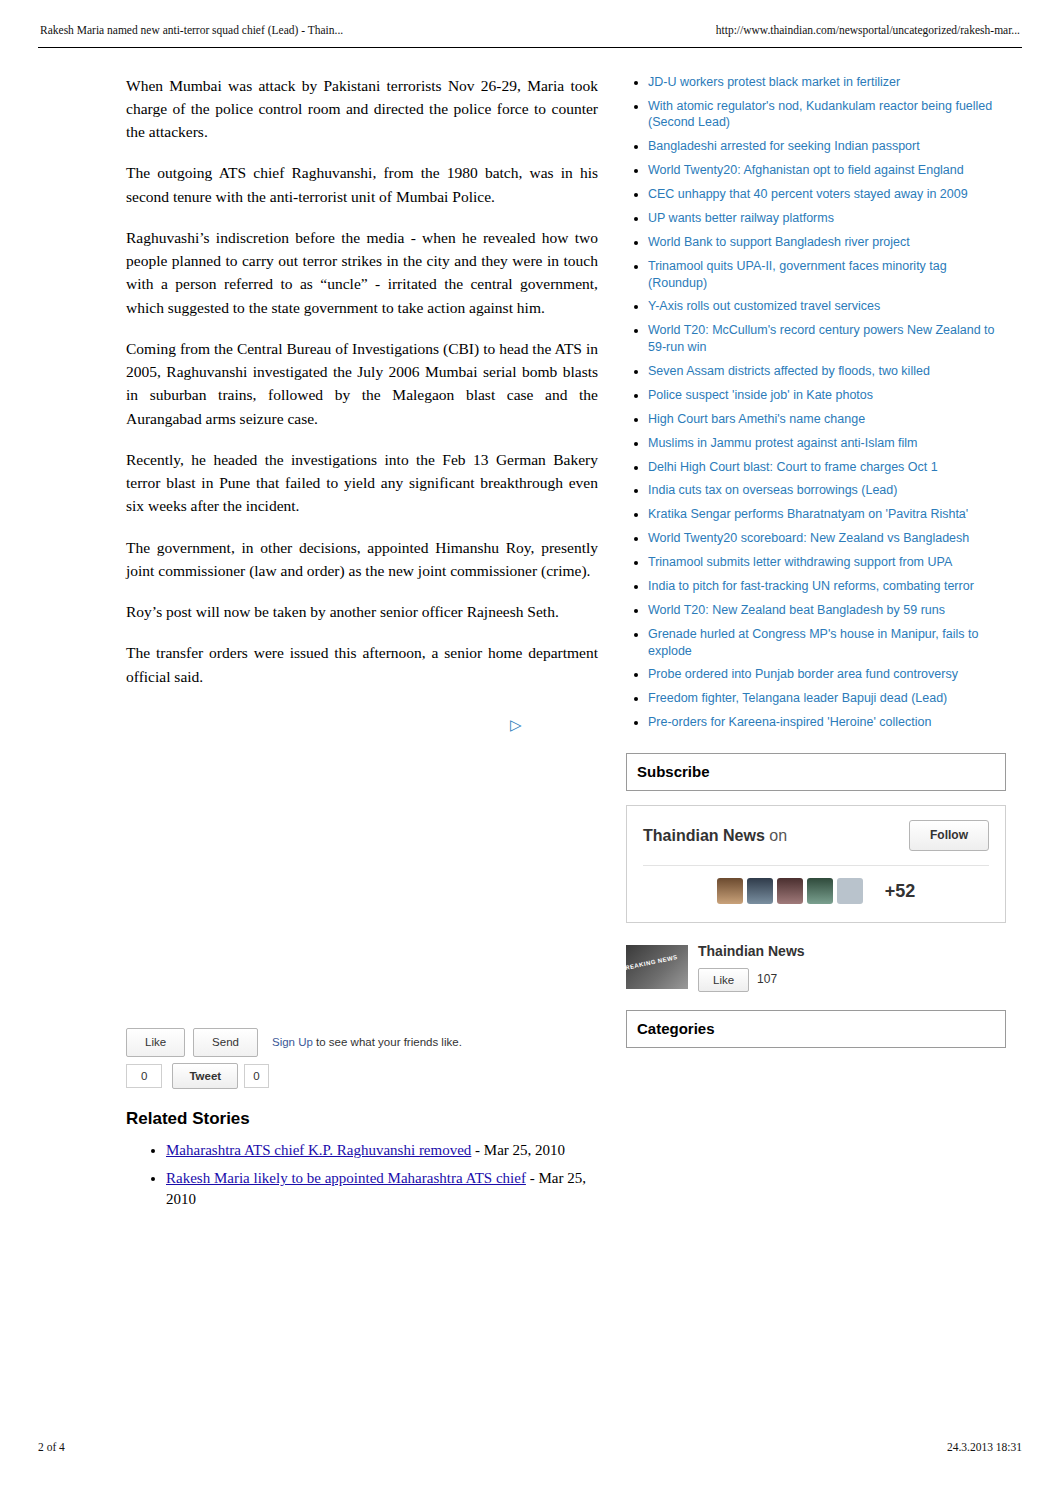Rakesh Maria named new anti-terror squad chief (Lead) - Thain...
http://www.thaindian.com/newsportal/uncategorized/rakesh-mar...
When Mumbai was attack by Pakistani terrorists Nov 26-29, Maria took charge of the police control room and directed the police force to counter the attackers.
The outgoing ATS chief Raghuvanshi, from the 1980 batch, was in his second tenure with the anti-terrorist unit of Mumbai Police.
Raghuvashi’s indiscretion before the media - when he revealed how two people planned to carry out terror strikes in the city and they were in touch with a person referred to as “uncle” - irritated the central government, which suggested to the state government to take action against him.
Coming from the Central Bureau of Investigations (CBI) to head the ATS in 2005, Raghuvanshi investigated the July 2006 Mumbai serial bomb blasts in suburban trains, followed by the Malegaon blast case and the Aurangabad arms seizure case.
Recently, he headed the investigations into the Feb 13 German Bakery terror blast in Pune that failed to yield any significant breakthrough even six weeks after the incident.
The government, in other decisions, appointed Himanshu Roy, presently joint commissioner (law and order) as the new joint commissioner (crime).
Roy’s post will now be taken by another senior officer Rajneesh Seth.
The transfer orders were issued this afternoon, a senior home department official said.
▷
Like Send Sign Up to see what your friends like.
0 Tweet 0
Related Stories
Maharashtra ATS chief K.P. Raghuvanshi removed - Mar 25, 2010
Rakesh Maria likely to be appointed Maharashtra ATS chief - Mar 25, 2010
JD-U workers protest black market in fertilizer
With atomic regulator's nod, Kudankulam reactor being fuelled (Second Lead)
Bangladeshi arrested for seeking Indian passport
World Twenty20: Afghanistan opt to field against England
CEC unhappy that 40 percent voters stayed away in 2009
UP wants better railway platforms
World Bank to support Bangladesh river project
Trinamool quits UPA-II, government faces minority tag (Roundup)
Y-Axis rolls out customized travel services
World T20: McCullum's record century powers New Zealand to 59-run win
Seven Assam districts affected by floods, two killed
Police suspect 'inside job' in Kate photos
High Court bars Amethi's name change
Muslims in Jammu protest against anti-Islam film
Delhi High Court blast: Court to frame charges Oct 1
India cuts tax on overseas borrowings (Lead)
Kratika Sengar performs Bharatnatyam on 'Pavitra Rishta'
World Twenty20 scoreboard: New Zealand vs Bangladesh
Trinamool submits letter withdrawing support from UPA
India to pitch for fast-tracking UN reforms, combating terror
World T20: New Zealand beat Bangladesh by 59 runs
Grenade hurled at Congress MP's house in Manipur, fails to explode
Probe ordered into Punjab border area fund controversy
Freedom fighter, Telangana leader Bapuji dead (Lead)
Pre-orders for Kareena-inspired 'Heroine' collection
Subscribe
Thaindian News on
Follow
+52
Thaindian News
Like 107
Categories
2 of 4
24.3.2013 18:31